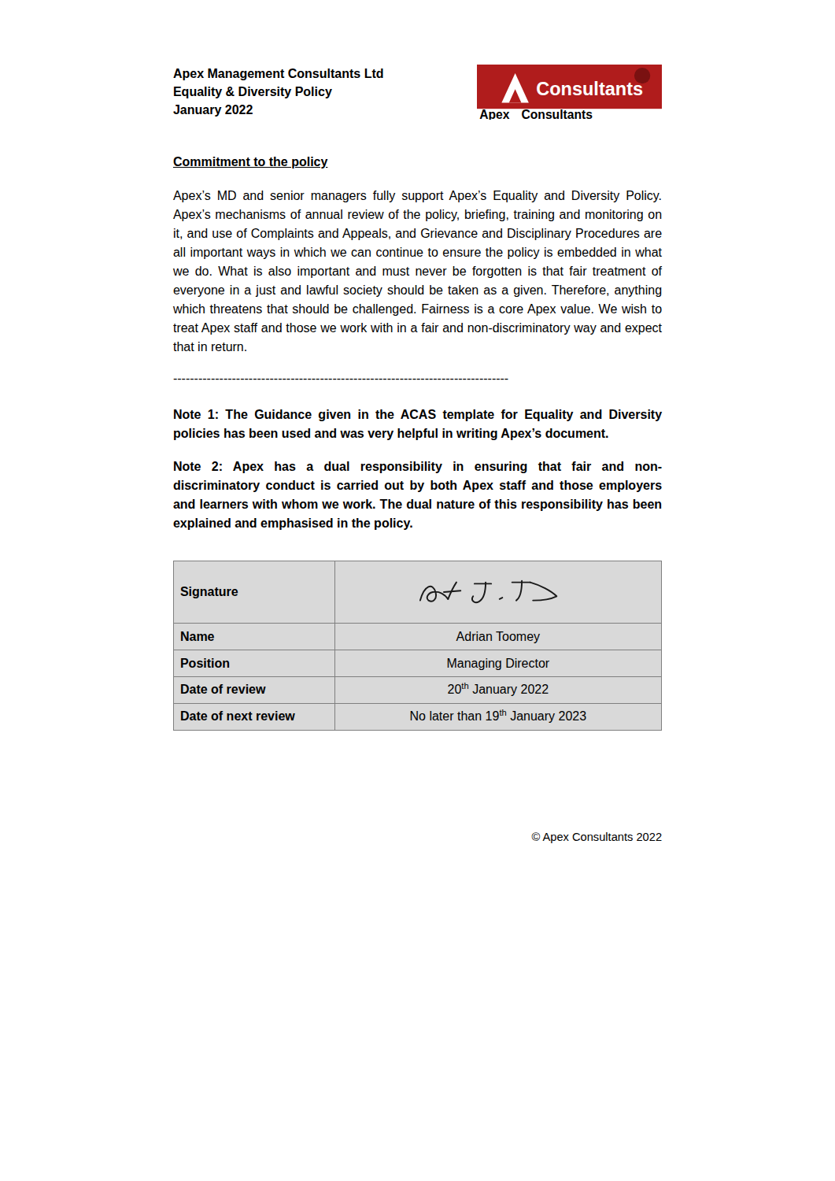Apex Management Consultants Ltd
Equality & Diversity Policy
January 2022
Apex Consultants Consultants Apex Consultants
Commitment to the policy
Apex’s MD and senior managers fully support Apex’s Equality and Diversity Policy. Apex’s mechanisms of annual review of the policy, briefing, training and monitoring on it, and use of Complaints and Appeals, and Grievance and Disciplinary Procedures are all important ways in which we can continue to ensure the policy is embedded in what we do. What is also important and must never be forgotten is that fair treatment of everyone in a just and lawful society should be taken as a given. Therefore, anything which threatens that should be challenged. Fairness is a core Apex value. We wish to treat Apex staff and those we work with in a fair and non-discriminatory way and expect that in return.
--------------------------------------------------------------------------------
Note 1: The Guidance given in the ACAS template for Equality and Diversity policies has been used and was very helpful in writing Apex’s document.
Note 2: Apex has a dual responsibility in ensuring that fair and non-discriminatory conduct is carried out by both Apex staff and those employers and learners with whom we work. The dual nature of this responsibility has been explained and emphasised in the policy.
| Signature | |
| Name | Adrian Toomey |
| Position | Managing Director |
| Date of review | 20 th January 2022 |
| Date of next review | No later than 19 th January 2023 |
© Apex Consultants 2022